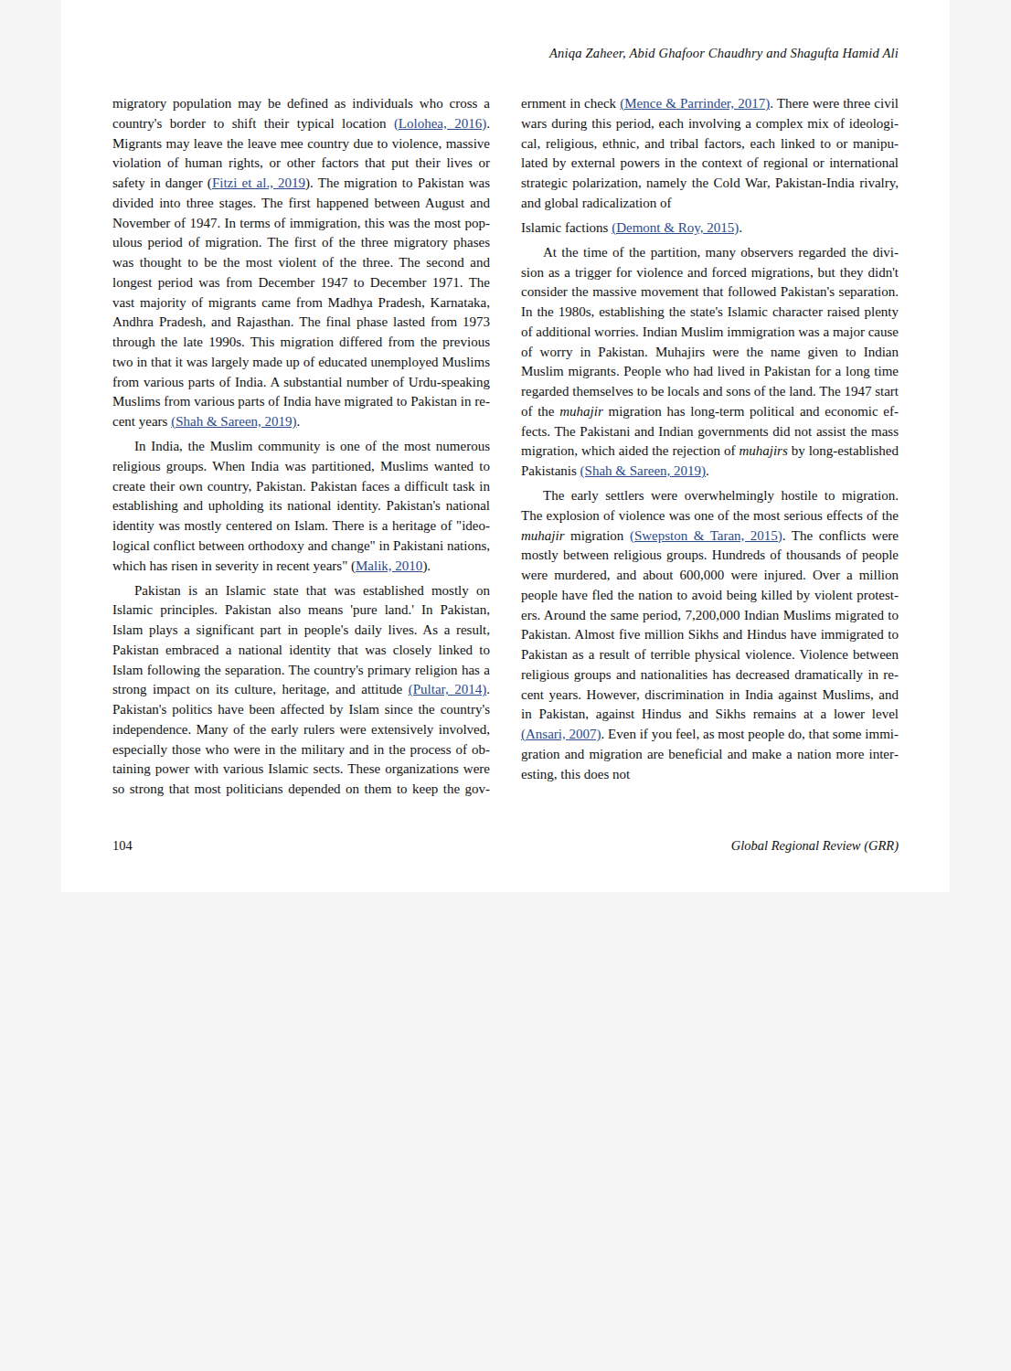Aniqa Zaheer, Abid Ghafoor Chaudhry and Shagufta Hamid Ali
migratory population may be defined as individuals who cross a country's border to shift their typical location (Lolohea, 2016). Migrants may leave the leave mee country due to violence, massive violation of human rights, or other factors that put their lives or safety in danger (Fitzi et al., 2019). The migration to Pakistan was divided into three stages. The first happened between August and November of 1947. In terms of immigration, this was the most populous period of migration. The first of the three migratory phases was thought to be the most violent of the three. The second and longest period was from December 1947 to December 1971. The vast majority of migrants came from Madhya Pradesh, Karnataka, Andhra Pradesh, and Rajasthan. The final phase lasted from 1973 through the late 1990s. This migration differed from the previous two in that it was largely made up of educated unemployed Muslims from various parts of India. A substantial number of Urdu-speaking Muslims from various parts of India have migrated to Pakistan in recent years (Shah & Sareen, 2019).
In India, the Muslim community is one of the most numerous religious groups. When India was partitioned, Muslims wanted to create their own country, Pakistan. Pakistan faces a difficult task in establishing and upholding its national identity. Pakistan's national identity was mostly centered on Islam. There is a heritage of "ideological conflict between orthodoxy and change" in Pakistani nations, which has risen in severity in recent years" (Malik, 2010).
Pakistan is an Islamic state that was established mostly on Islamic principles. Pakistan also means 'pure land.' In Pakistan, Islam plays a significant part in people's daily lives. As a result, Pakistan embraced a national identity that was closely linked to Islam following the separation. The country's primary religion has a strong impact on its culture, heritage, and attitude (Pultar, 2014). Pakistan's politics have been affected by Islam since the country's independence. Many of the early rulers were extensively involved, especially those who were in the military and in the process of obtaining power with various Islamic sects. These organizations were so strong that most politicians depended on them to keep the government in check (Mence & Parrinder, 2017). There were three civil wars during this period, each involving a complex mix of ideological, religious, ethnic, and tribal factors, each linked to or manipulated by external powers in the context of regional or international strategic polarization, namely the Cold War, Pakistan-India rivalry, and global radicalization of
Islamic factions (Demont & Roy, 2015).
At the time of the partition, many observers regarded the division as a trigger for violence and forced migrations, but they didn't consider the massive movement that followed Pakistan's separation. In the 1980s, establishing the state's Islamic character raised plenty of additional worries. Indian Muslim immigration was a major cause of worry in Pakistan. Muhajirs were the name given to Indian Muslim migrants. People who had lived in Pakistan for a long time regarded themselves to be locals and sons of the land. The 1947 start of the muhajir migration has long-term political and economic effects. The Pakistani and Indian governments did not assist the mass migration, which aided the rejection of muhajirs by long-established Pakistanis (Shah & Sareen, 2019).
The early settlers were overwhelmingly hostile to migration. The explosion of violence was one of the most serious effects of the muhajir migration (Swepston & Taran, 2015). The conflicts were mostly between religious groups. Hundreds of thousands of people were murdered, and about 600,000 were injured. Over a million people have fled the nation to avoid being killed by violent protesters. Around the same period, 7,200,000 Indian Muslims migrated to Pakistan. Almost five million Sikhs and Hindus have immigrated to Pakistan as a result of terrible physical violence. Violence between religious groups and nationalities has decreased dramatically in recent years. However, discrimination in India against Muslims, and in Pakistan, against Hindus and Sikhs remains at a lower level (Ansari, 2007). Even if you feel, as most people do, that some immigration and migration are beneficial and make a nation more interesting, this does not
104 Global Regional Review (GRR)